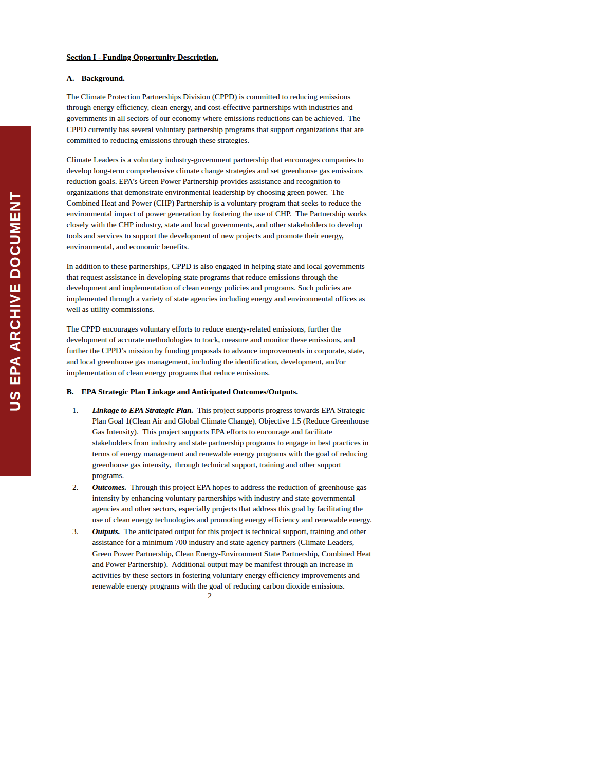US EPA ARCHIVE DOCUMENT
Section I - Funding Opportunity Description.
A. Background.
The Climate Protection Partnerships Division (CPPD) is committed to reducing emissions through energy efficiency, clean energy, and cost-effective partnerships with industries and governments in all sectors of our economy where emissions reductions can be achieved. The CPPD currently has several voluntary partnership programs that support organizations that are committed to reducing emissions through these strategies.
Climate Leaders is a voluntary industry-government partnership that encourages companies to develop long-term comprehensive climate change strategies and set greenhouse gas emissions reduction goals. EPA’s Green Power Partnership provides assistance and recognition to organizations that demonstrate environmental leadership by choosing green power. The Combined Heat and Power (CHP) Partnership is a voluntary program that seeks to reduce the environmental impact of power generation by fostering the use of CHP. The Partnership works closely with the CHP industry, state and local governments, and other stakeholders to develop tools and services to support the development of new projects and promote their energy, environmental, and economic benefits.
In addition to these partnerships, CPPD is also engaged in helping state and local governments that request assistance in developing state programs that reduce emissions through the development and implementation of clean energy policies and programs. Such policies are implemented through a variety of state agencies including energy and environmental offices as well as utility commissions.
The CPPD encourages voluntary efforts to reduce energy-related emissions, further the development of accurate methodologies to track, measure and monitor these emissions, and further the CPPD’s mission by funding proposals to advance improvements in corporate, state, and local greenhouse gas management, including the identification, development, and/or implementation of clean energy programs that reduce emissions.
B. EPA Strategic Plan Linkage and Anticipated Outcomes/Outputs.
1. Linkage to EPA Strategic Plan. This project supports progress towards EPA Strategic Plan Goal 1(Clean Air and Global Climate Change), Objective 1.5 (Reduce Greenhouse Gas Intensity). This project supports EPA efforts to encourage and facilitate stakeholders from industry and state partnership programs to engage in best practices in terms of energy management and renewable energy programs with the goal of reducing greenhouse gas intensity, through technical support, training and other support programs.
2. Outcomes. Through this project EPA hopes to address the reduction of greenhouse gas intensity by enhancing voluntary partnerships with industry and state governmental agencies and other sectors, especially projects that address this goal by facilitating the use of clean energy technologies and promoting energy efficiency and renewable energy.
3. Outputs. The anticipated output for this project is technical support, training and other assistance for a minimum 700 industry and state agency partners (Climate Leaders, Green Power Partnership, Clean Energy-Environment State Partnership, Combined Heat and Power Partnership). Additional output may be manifest through an increase in activities by these sectors in fostering voluntary energy efficiency improvements and renewable energy programs with the goal of reducing carbon dioxide emissions.
2